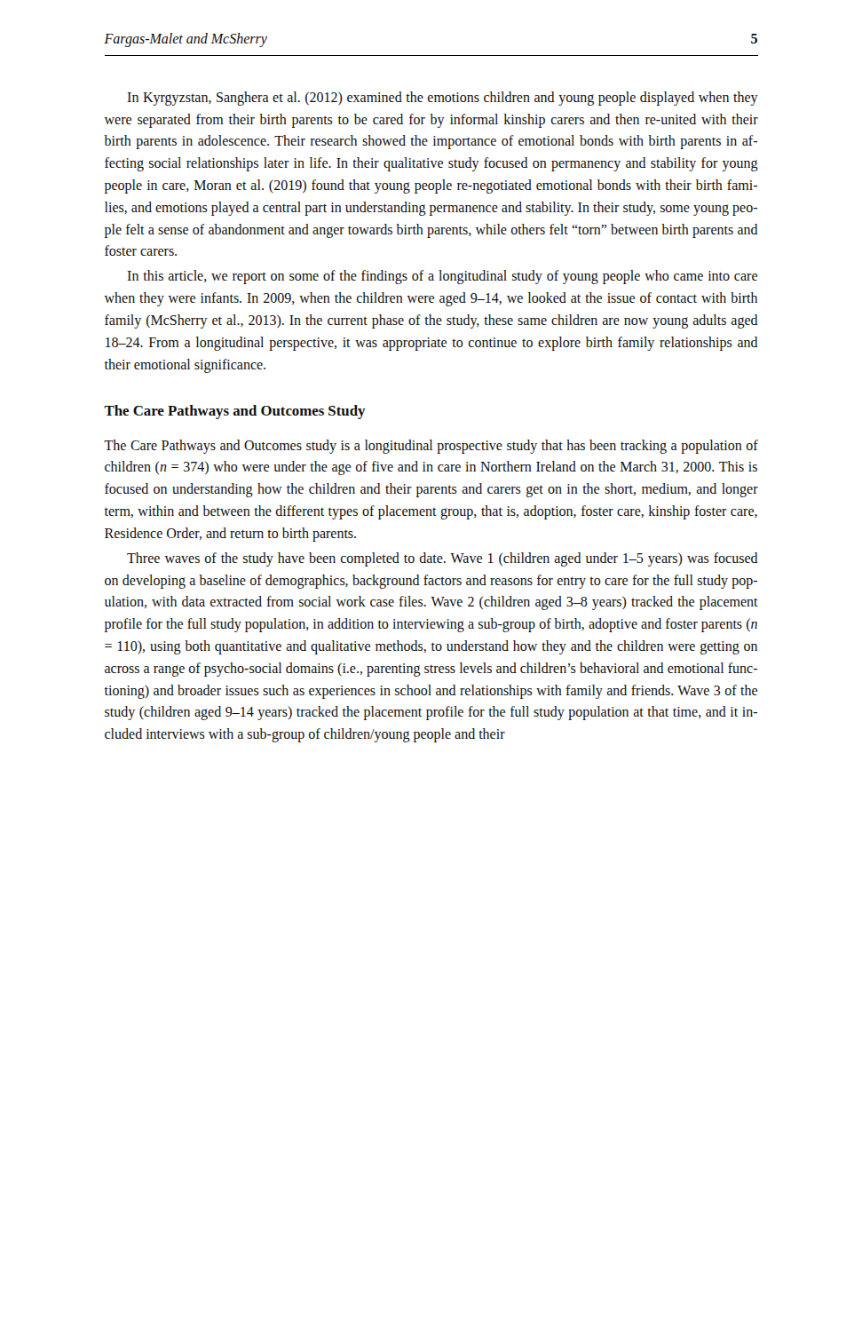Fargas-Malet and McSherry 5
In Kyrgyzstan, Sanghera et al. (2012) examined the emotions children and young people displayed when they were separated from their birth parents to be cared for by informal kinship carers and then re-united with their birth parents in adolescence. Their research showed the importance of emotional bonds with birth parents in affecting social relationships later in life. In their qualitative study focused on permanency and stability for young people in care, Moran et al. (2019) found that young people re-negotiated emotional bonds with their birth families, and emotions played a central part in understanding permanence and stability. In their study, some young people felt a sense of abandonment and anger towards birth parents, while others felt “torn” between birth parents and foster carers.
In this article, we report on some of the findings of a longitudinal study of young people who came into care when they were infants. In 2009, when the children were aged 9–14, we looked at the issue of contact with birth family (McSherry et al., 2013). In the current phase of the study, these same children are now young adults aged 18–24. From a longitudinal perspective, it was appropriate to continue to explore birth family relationships and their emotional significance.
The Care Pathways and Outcomes Study
The Care Pathways and Outcomes study is a longitudinal prospective study that has been tracking a population of children (n = 374) who were under the age of five and in care in Northern Ireland on the March 31, 2000. This is focused on understanding how the children and their parents and carers get on in the short, medium, and longer term, within and between the different types of placement group, that is, adoption, foster care, kinship foster care, Residence Order, and return to birth parents.
Three waves of the study have been completed to date. Wave 1 (children aged under 1–5 years) was focused on developing a baseline of demographics, background factors and reasons for entry to care for the full study population, with data extracted from social work case files. Wave 2 (children aged 3–8 years) tracked the placement profile for the full study population, in addition to interviewing a sub-group of birth, adoptive and foster parents (n = 110), using both quantitative and qualitative methods, to understand how they and the children were getting on across a range of psycho-social domains (i.e., parenting stress levels and children’s behavioral and emotional functioning) and broader issues such as experiences in school and relationships with family and friends. Wave 3 of the study (children aged 9–14 years) tracked the placement profile for the full study population at that time, and it included interviews with a sub-group of children/young people and their